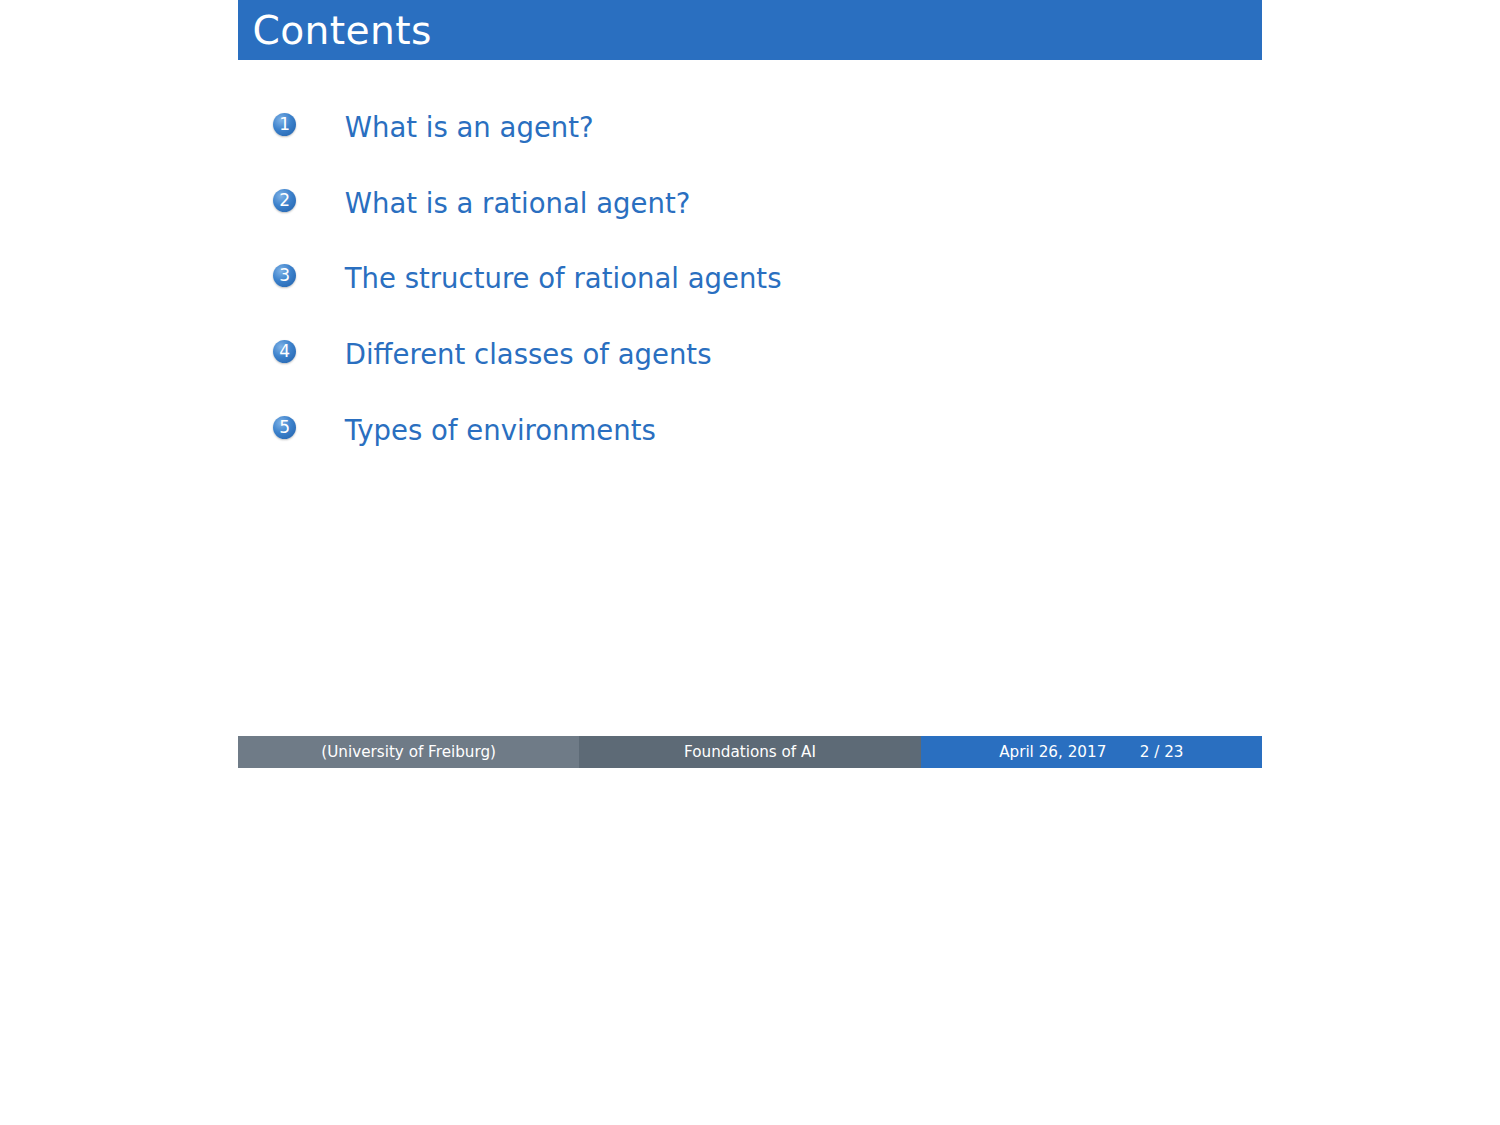Contents
What is an agent?
What is a rational agent?
The structure of rational agents
Different classes of agents
Types of environments
(University of Freiburg)
Foundations of AI
April 26, 20172 / 23